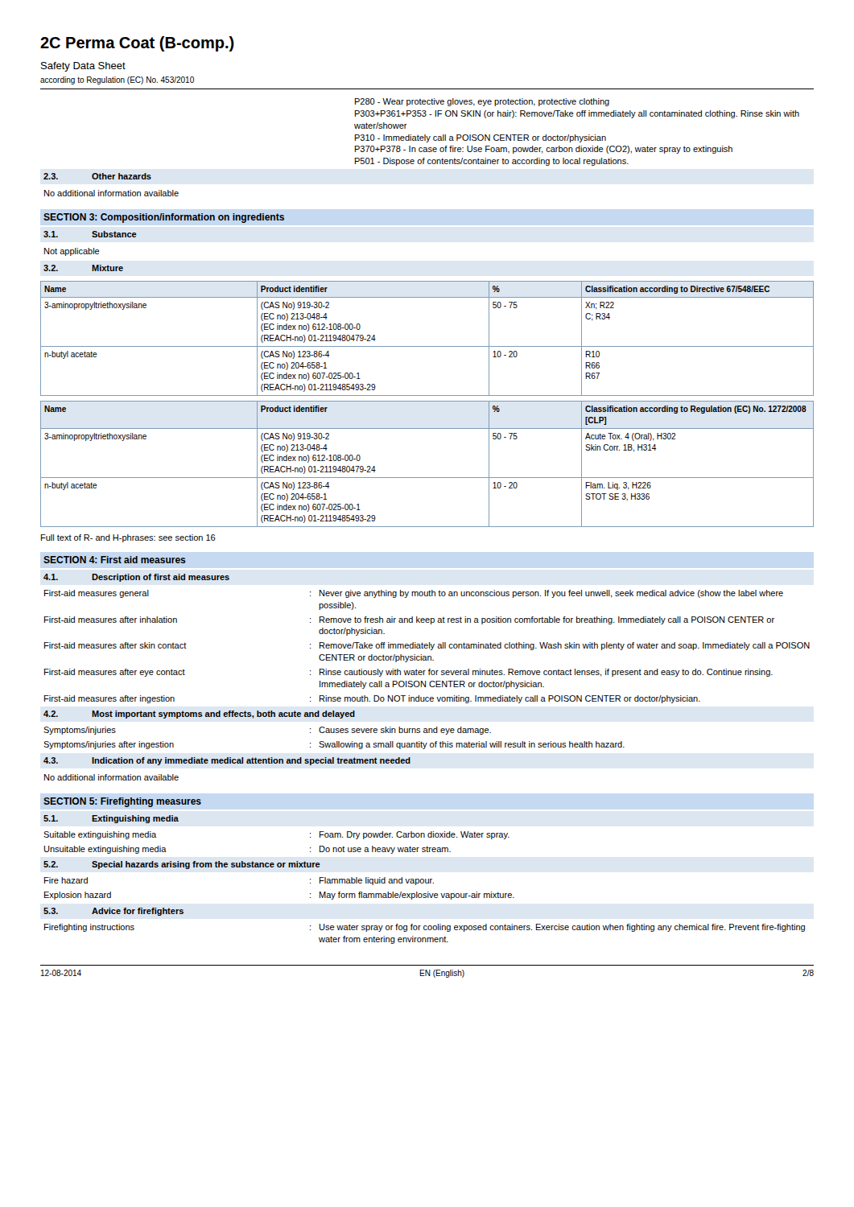2C Perma Coat (B-comp.)
Safety Data Sheet
according to Regulation (EC) No. 453/2010
P280 - Wear protective gloves, eye protection, protective clothing
P303+P361+P353 - IF ON SKIN (or hair): Remove/Take off immediately all contaminated clothing. Rinse skin with water/shower
P310 - Immediately call a POISON CENTER or doctor/physician
P370+P378 - In case of fire: Use Foam, powder, carbon dioxide (CO2), water spray to extinguish
P501 - Dispose of contents/container to according to local regulations.
2.3. Other hazards
No additional information available
SECTION 3: Composition/information on ingredients
3.1. Substance
Not applicable
3.2. Mixture
| Name | Product identifier | % | Classification according to Directive 67/548/EEC |
| --- | --- | --- | --- |
| 3-aminopropyltriethoxysilane | (CAS No) 919-30-2 (EC no) 213-048-4 (EC index no) 612-108-00-0 (REACH-no) 01-2119480479-24 | 50 - 75 | Xn; R22 C; R34 |
| n-butyl acetate | (CAS No) 123-86-4 (EC no) 204-658-1 (EC index no) 607-025-00-1 (REACH-no) 01-2119485493-29 | 10 - 20 | R10 R66 R67 |
| Name | Product identifier | % | Classification according to Regulation (EC) No. 1272/2008 [CLP] |
| --- | --- | --- | --- |
| 3-aminopropyltriethoxysilane | (CAS No) 919-30-2 (EC no) 213-048-4 (EC index no) 612-108-00-0 (REACH-no) 01-2119480479-24 | 50 - 75 | Acute Tox. 4 (Oral), H302 Skin Corr. 1B, H314 |
| n-butyl acetate | (CAS No) 123-86-4 (EC no) 204-658-1 (EC index no) 607-025-00-1 (REACH-no) 01-2119485493-29 | 10 - 20 | Flam. Liq. 3, H226 STOT SE 3, H336 |
Full text of R- and H-phrases: see section 16
SECTION 4: First aid measures
4.1. Description of first aid measures
First-aid measures general
:
Never give anything by mouth to an unconscious person. If you feel unwell, seek medical advice (show the label where possible).
First-aid measures after inhalation
:
Remove to fresh air and keep at rest in a position comfortable for breathing. Immediately call a POISON CENTER or doctor/physician.
First-aid measures after skin contact
:
Remove/Take off immediately all contaminated clothing. Wash skin with plenty of water and soap. Immediately call a POISON CENTER or doctor/physician.
First-aid measures after eye contact
:
Rinse cautiously with water for several minutes. Remove contact lenses, if present and easy to do. Continue rinsing. Immediately call a POISON CENTER or doctor/physician.
First-aid measures after ingestion
:
Rinse mouth. Do NOT induce vomiting. Immediately call a POISON CENTER or doctor/physician.
4.2. Most important symptoms and effects, both acute and delayed
Symptoms/injuries
:
Causes severe skin burns and eye damage.
Symptoms/injuries after ingestion
:
Swallowing a small quantity of this material will result in serious health hazard.
4.3. Indication of any immediate medical attention and special treatment needed
No additional information available
SECTION 5: Firefighting measures
5.1. Extinguishing media
Suitable extinguishing media
:
Foam. Dry powder. Carbon dioxide. Water spray.
Unsuitable extinguishing media
:
Do not use a heavy water stream.
5.2. Special hazards arising from the substance or mixture
Fire hazard
:
Flammable liquid and vapour.
Explosion hazard
:
May form flammable/explosive vapour-air mixture.
5.3. Advice for firefighters
Firefighting instructions
:
Use water spray or fog for cooling exposed containers. Exercise caution when fighting any chemical fire. Prevent fire-fighting water from entering environment.
12-08-2014
EN (English)
2/8